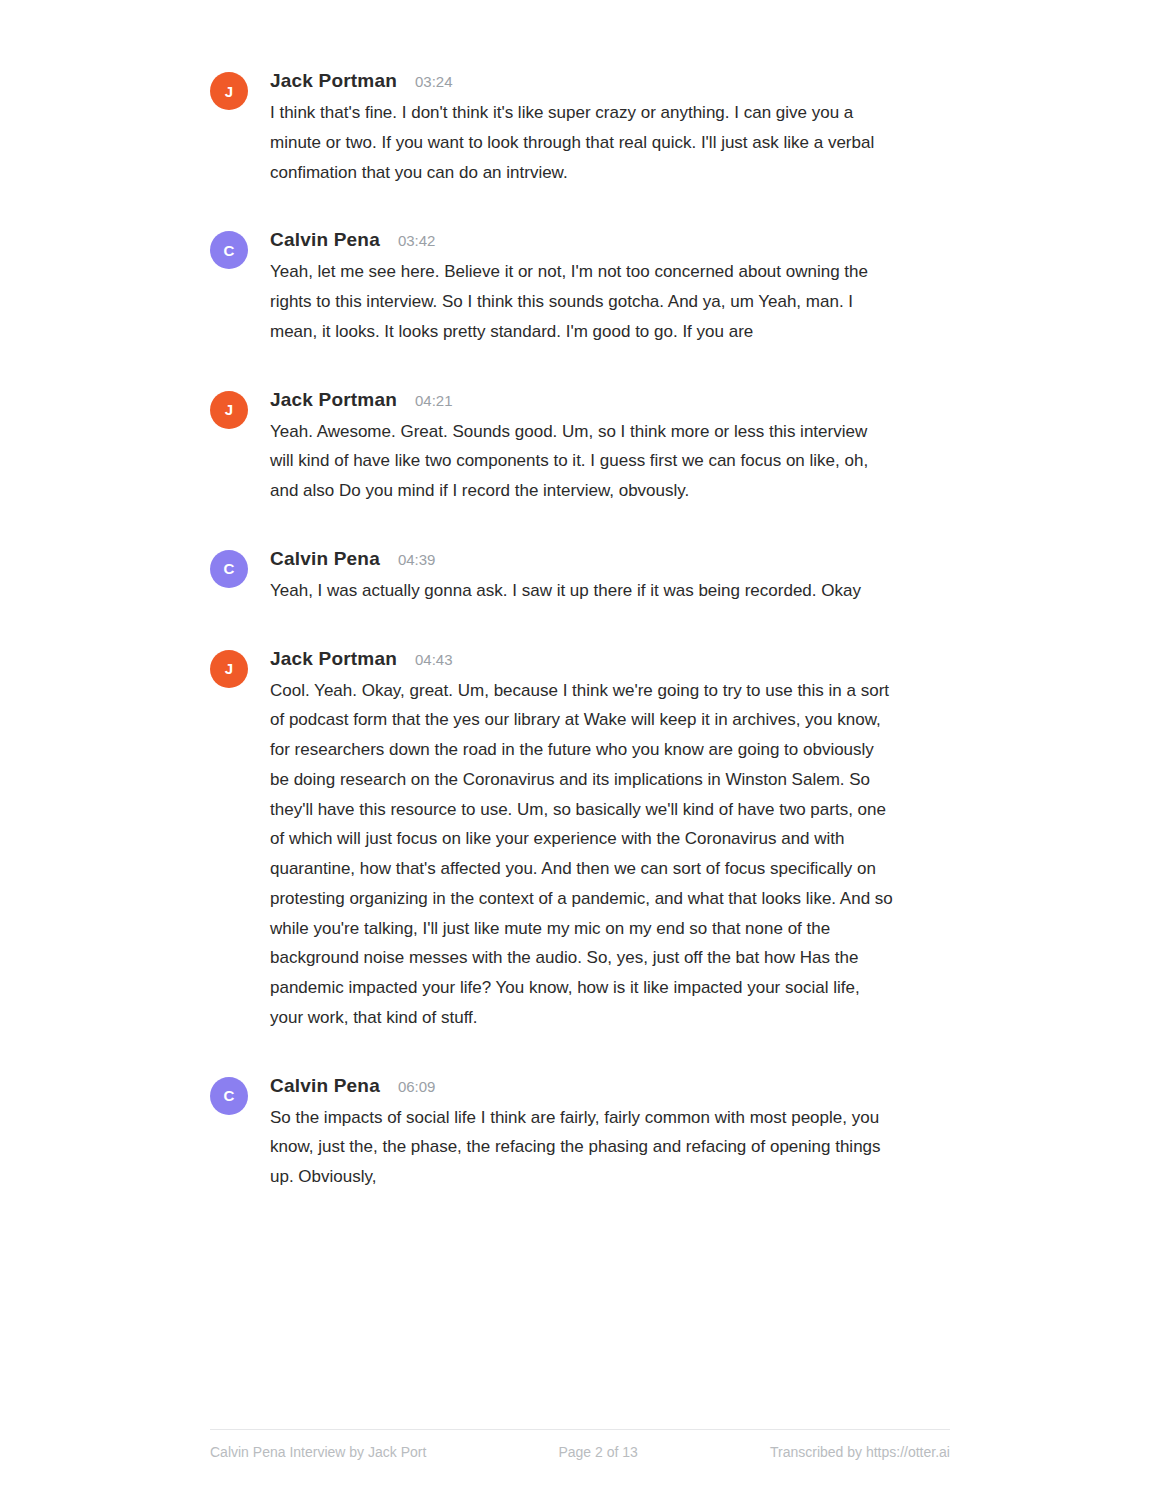J
Jack Portman 03:24
I think that's fine. I don't think it's like super crazy or anything. I can give you a minute or two. If you want to look through that real quick. I'll just ask like a verbal confimation that you can do an intrview.
C
Calvin Pena 03:42
Yeah, let me see here. Believe it or not, I'm not too concerned about owning the rights to this interview. So I think this sounds gotcha. And ya, um Yeah, man. I mean, it looks. It looks pretty standard. I'm good to go. If you are
J
Jack Portman 04:21
Yeah. Awesome. Great. Sounds good. Um, so I think more or less this interview will kind of have like two components to it. I guess first we can focus on like, oh, and also Do you mind if I record the interview, obvously.
C
Calvin Pena 04:39
Yeah, I was actually gonna ask. I saw it up there if it was being recorded. Okay
J
Jack Portman 04:43
Cool. Yeah. Okay, great. Um, because I think we're going to try to use this in a sort of podcast form that the yes our library at Wake will keep it in archives, you know, for researchers down the road in the future who you know are going to obviously be doing research on the Coronavirus and its implications in Winston Salem. So they'll have this resource to use. Um, so basically we'll kind of have two parts, one of which will just focus on like your experience with the Coronavirus and with quarantine, how that's affected you. And then we can sort of focus specifically on protesting organizing in the context of a pandemic, and what that looks like. And so while you're talking, I'll just like mute my mic on my end so that none of the background noise messes with the audio. So, yes, just off the bat how Has the pandemic impacted your life? You know, how is it like impacted your social life, your work, that kind of stuff.
C
Calvin Pena 06:09
So the impacts of social life I think are fairly, fairly common with most people, you know, just the, the phase, the refacing the phasing and refacing of opening things up. Obviously,
Calvin Pena Interview by Jack Port Page 2 of 13 Transcribed by https://otter.ai